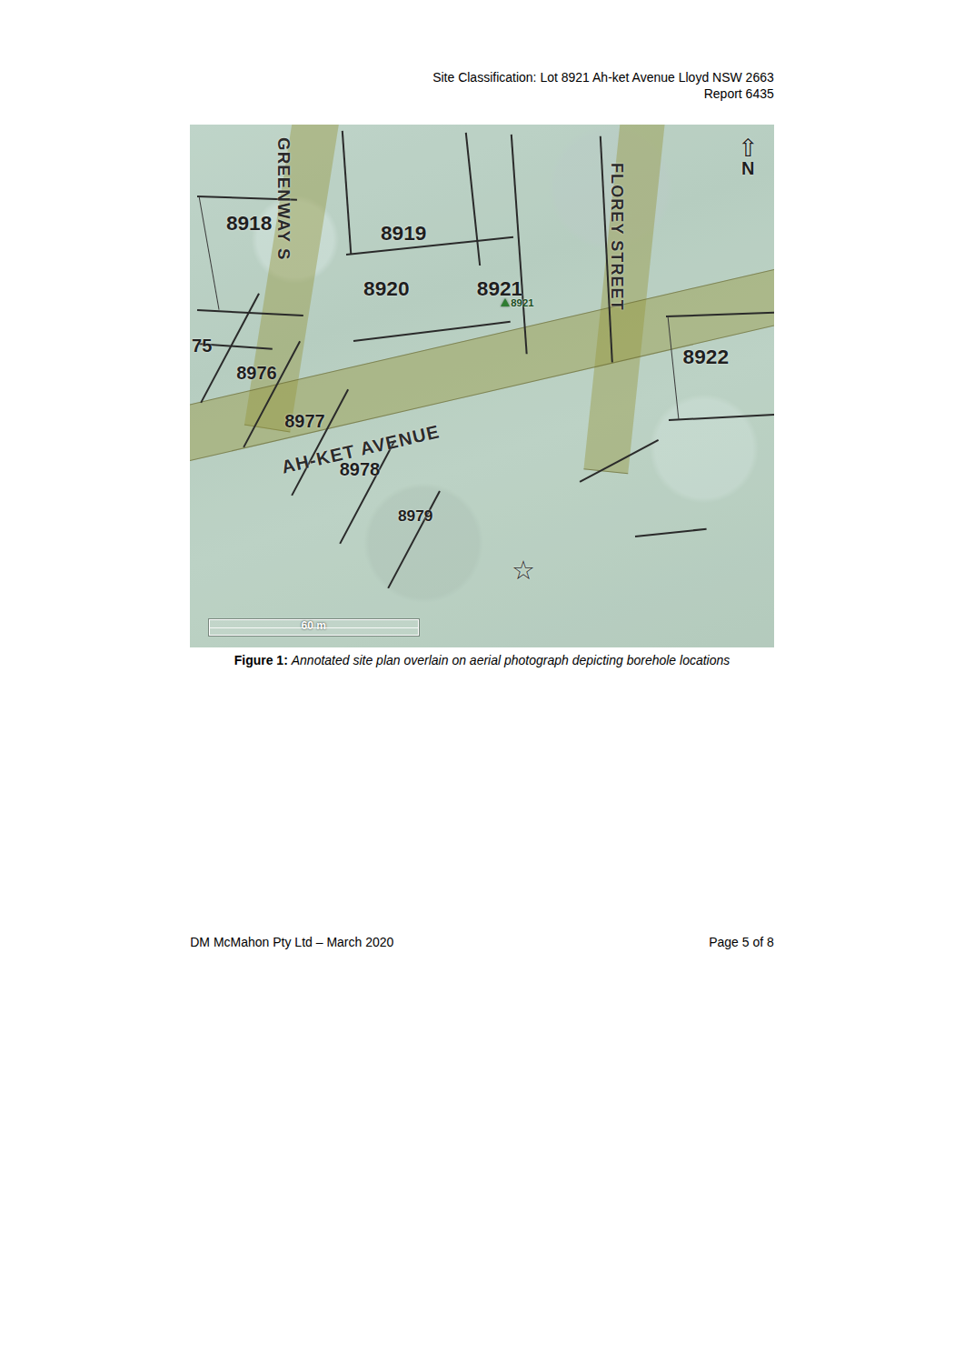Site Classification: Lot 8921 Ah-ket Avenue Lloyd NSW 2663
Report 6435
GREENWAY S
FLOREY STREET
AH-KET AVENUE
8918
8919
8920
8921
8922
75
8976
8977
8978
8979
8921
☆
⇧
N
60 m
Figure 1: Annotated site plan overlain on aerial photograph depicting borehole locations
DM McMahon Pty Ltd – March 2020
Page 5 of 8